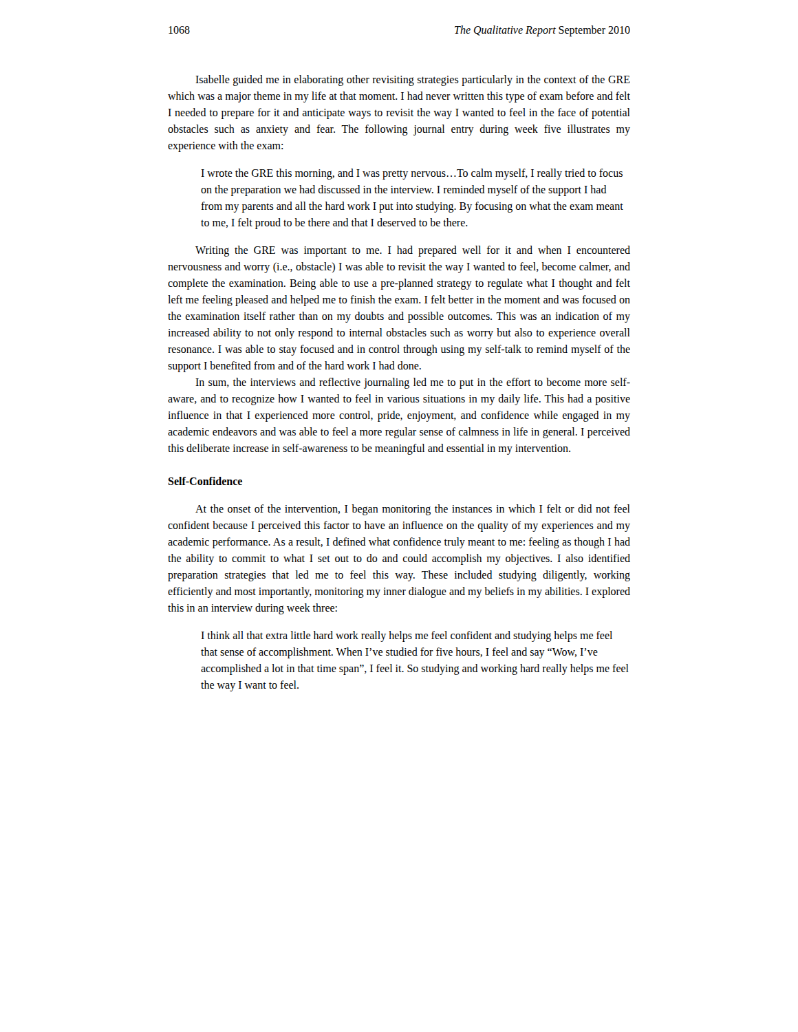1068 The Qualitative Report September 2010
Isabelle guided me in elaborating other revisiting strategies particularly in the context of the GRE which was a major theme in my life at that moment. I had never written this type of exam before and felt I needed to prepare for it and anticipate ways to revisit the way I wanted to feel in the face of potential obstacles such as anxiety and fear. The following journal entry during week five illustrates my experience with the exam:
I wrote the GRE this morning, and I was pretty nervous…To calm myself, I really tried to focus on the preparation we had discussed in the interview. I reminded myself of the support I had from my parents and all the hard work I put into studying. By focusing on what the exam meant to me, I felt proud to be there and that I deserved to be there.
Writing the GRE was important to me. I had prepared well for it and when I encountered nervousness and worry (i.e., obstacle) I was able to revisit the way I wanted to feel, become calmer, and complete the examination. Being able to use a pre-planned strategy to regulate what I thought and felt left me feeling pleased and helped me to finish the exam. I felt better in the moment and was focused on the examination itself rather than on my doubts and possible outcomes. This was an indication of my increased ability to not only respond to internal obstacles such as worry but also to experience overall resonance. I was able to stay focused and in control through using my self-talk to remind myself of the support I benefited from and of the hard work I had done.
In sum, the interviews and reflective journaling led me to put in the effort to become more self-aware, and to recognize how I wanted to feel in various situations in my daily life. This had a positive influence in that I experienced more control, pride, enjoyment, and confidence while engaged in my academic endeavors and was able to feel a more regular sense of calmness in life in general. I perceived this deliberate increase in self-awareness to be meaningful and essential in my intervention.
Self-Confidence
At the onset of the intervention, I began monitoring the instances in which I felt or did not feel confident because I perceived this factor to have an influence on the quality of my experiences and my academic performance. As a result, I defined what confidence truly meant to me: feeling as though I had the ability to commit to what I set out to do and could accomplish my objectives. I also identified preparation strategies that led me to feel this way. These included studying diligently, working efficiently and most importantly, monitoring my inner dialogue and my beliefs in my abilities. I explored this in an interview during week three:
I think all that extra little hard work really helps me feel confident and studying helps me feel that sense of accomplishment. When I’ve studied for five hours, I feel and say “Wow, I’ve accomplished a lot in that time span”, I feel it. So studying and working hard really helps me feel the way I want to feel.